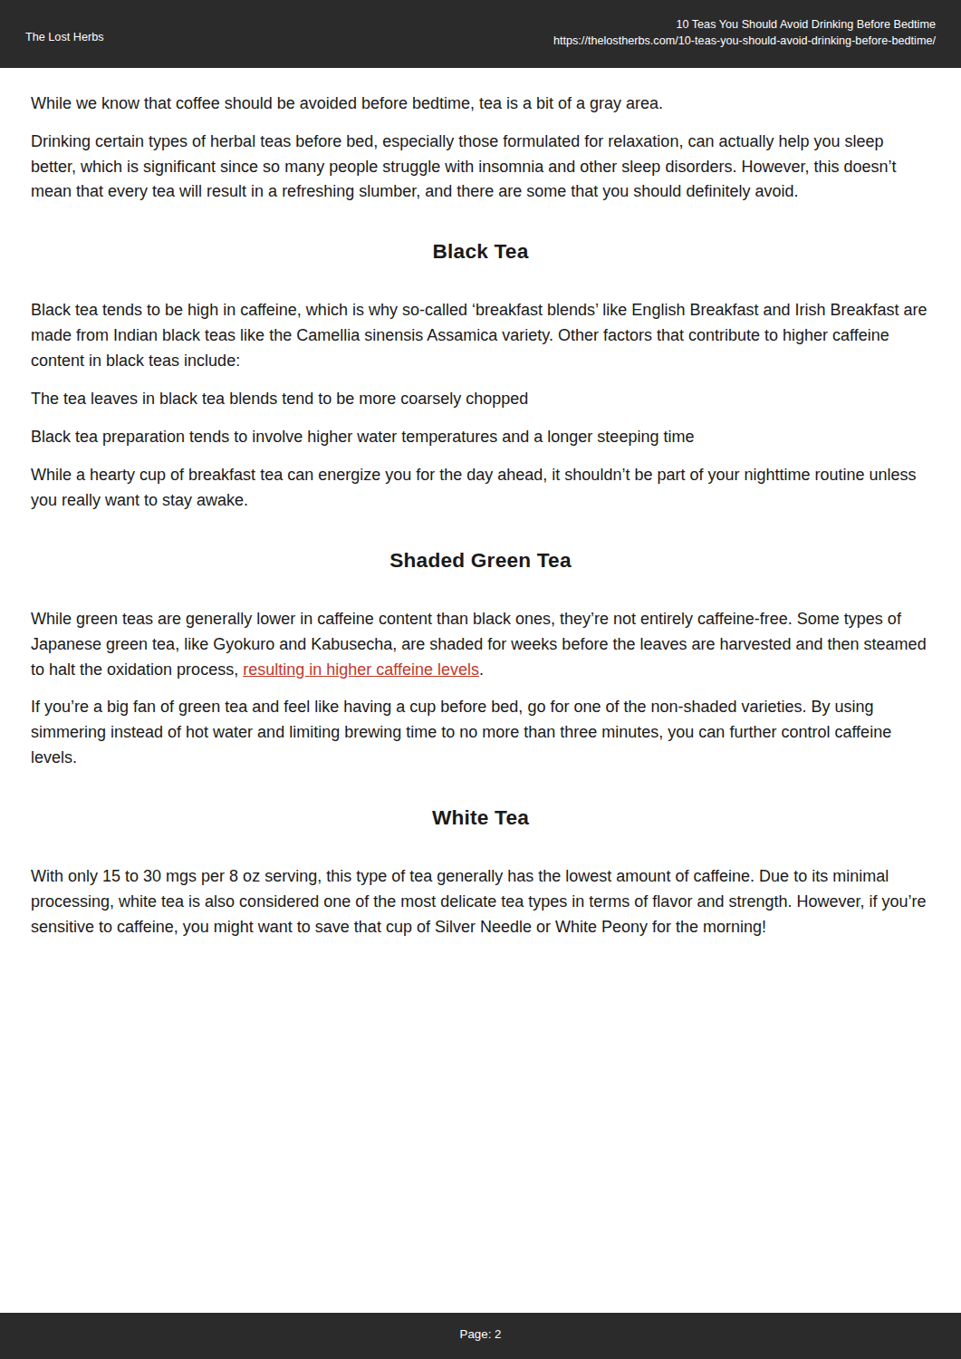The Lost Herbs
10 Teas You Should Avoid Drinking Before Bedtime https://thelostherbs.com/10-teas-you-should-avoid-drinking-before-bedtime/
While we know that coffee should be avoided before bedtime, tea is a bit of a gray area.
Drinking certain types of herbal teas before bed, especially those formulated for relaxation, can actually help you sleep better, which is significant since so many people struggle with insomnia and other sleep disorders. However, this doesn’t mean that every tea will result in a refreshing slumber, and there are some that you should definitely avoid.
Black Tea
Black tea tends to be high in caffeine, which is why so-called ‘breakfast blends’ like English Breakfast and Irish Breakfast are made from Indian black teas like the Camellia sinensis Assamica variety. Other factors that contribute to higher caffeine content in black teas include:
The tea leaves in black tea blends tend to be more coarsely chopped
Black tea preparation tends to involve higher water temperatures and a longer steeping time
While a hearty cup of breakfast tea can energize you for the day ahead, it shouldn’t be part of your nighttime routine unless you really want to stay awake.
Shaded Green Tea
While green teas are generally lower in caffeine content than black ones, they’re not entirely caffeine-free. Some types of Japanese green tea, like Gyokuro and Kabusecha, are shaded for weeks before the leaves are harvested and then steamed to halt the oxidation process, resulting in higher caffeine levels.
If you’re a big fan of green tea and feel like having a cup before bed, go for one of the non-shaded varieties. By using simmering instead of hot water and limiting brewing time to no more than three minutes, you can further control caffeine levels.
White Tea
With only 15 to 30 mgs per 8 oz serving, this type of tea generally has the lowest amount of caffeine. Due to its minimal processing, white tea is also considered one of the most delicate tea types in terms of flavor and strength. However, if you’re sensitive to caffeine, you might want to save that cup of Silver Needle or White Peony for the morning!
Page: 2